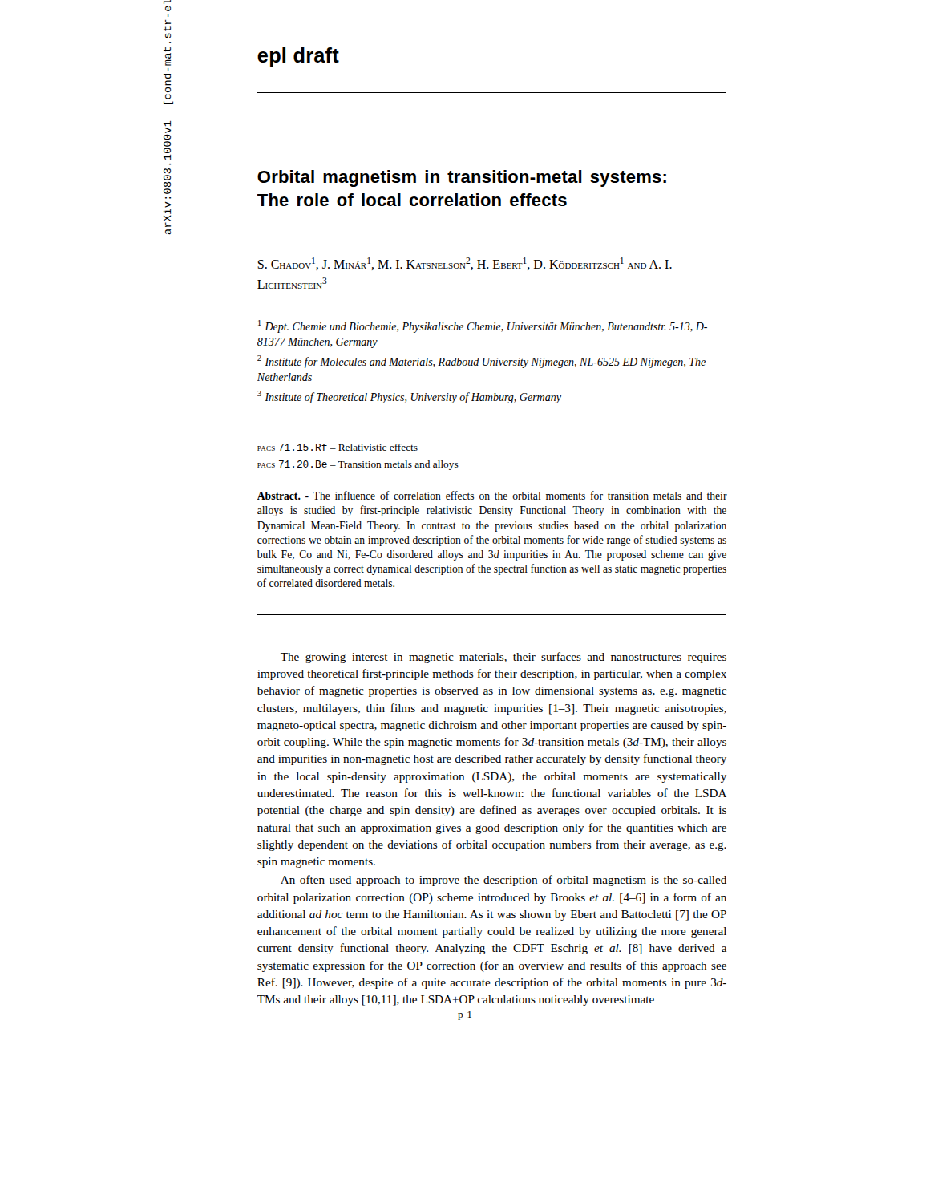arXiv:0803.1000v1 [cond-mat.str-el] 7 Mar 2008
epl draft
Orbital magnetism in transition-metal systems:
The role of local correlation effects
S. Chadov1, J. Minár1, M. I. Katsnelson2, H. Ebert1, D. Ködderitzsch1 and A. I. Lichtenstein3
1 Dept. Chemie und Biochemie, Physikalische Chemie, Universität München, Butenandtstr. 5-13, D-81377 München, Germany
2 Institute for Molecules and Materials, Radboud University Nijmegen, NL-6525 ED Nijmegen, The Netherlands
3 Institute of Theoretical Physics, University of Hamburg, Germany
pacs 71.15.Rf – Relativistic effects
pacs 71.20.Be – Transition metals and alloys
Abstract. - The influence of correlation effects on the orbital moments for transition metals and their alloys is studied by first-principle relativistic Density Functional Theory in combination with the Dynamical Mean-Field Theory. In contrast to the previous studies based on the orbital polarization corrections we obtain an improved description of the orbital moments for wide range of studied systems as bulk Fe, Co and Ni, Fe-Co disordered alloys and 3d impurities in Au. The proposed scheme can give simultaneously a correct dynamical description of the spectral function as well as static magnetic properties of correlated disordered metals.
The growing interest in magnetic materials, their surfaces and nanostructures requires improved theoretical first-principle methods for their description, in particular, when a complex behavior of magnetic properties is observed as in low dimensional systems as, e.g. magnetic clusters, multilayers, thin films and magnetic impurities [1–3]. Their magnetic anisotropies, magneto-optical spectra, magnetic dichroism and other important properties are caused by spin-orbit coupling. While the spin magnetic moments for 3d-transition metals (3d-TM), their alloys and impurities in non-magnetic host are described rather accurately by density functional theory in the local spin-density approximation (LSDA), the orbital moments are systematically underestimated. The reason for this is well-known: the functional variables of the LSDA potential (the charge and spin density) are defined as averages over occupied orbitals. It is natural that such an approximation gives a good description only for the quantities which are slightly dependent on the deviations of orbital occupation numbers from their average, as e.g. spin magnetic moments.
An often used approach to improve the description of orbital magnetism is the so-called orbital polarization correction (OP) scheme introduced by Brooks et al. [4–6] in a form of an additional ad hoc term to the Hamiltonian. As it was shown by Ebert and Battocletti [7] the OP enhancement of the orbital moment partially could be realized by utilizing the more general current density functional theory. Analyzing the CDFT Eschrig et al. [8] have derived a systematic expression for the OP correction (for an overview and results of this approach see Ref. [9]). However, despite of a quite accurate description of the orbital moments in pure 3d-TMs and their alloys [10,11], the LSDA+OP calculations noticeably overestimate
p-1